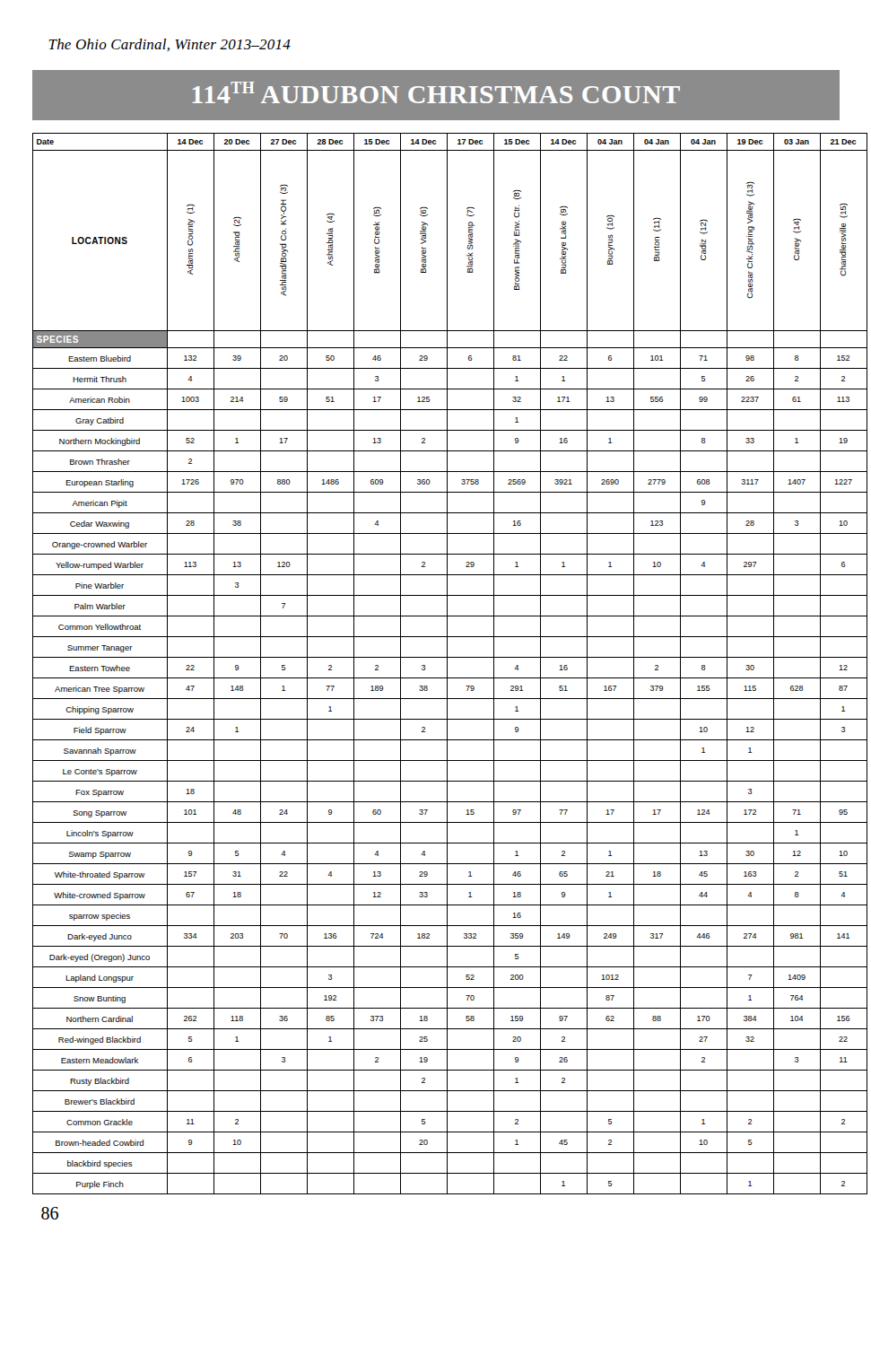The Ohio Cardinal, Winter 2013–2014
114TH AUDUBON CHRISTMAS COUNT
| Date | 14 Dec | 20 Dec | 27 Dec | 28 Dec | 15 Dec | 14 Dec | 17 Dec | 15 Dec | 14 Dec | 04 Jan | 04 Jan | 04 Jan | 19 Dec | 03 Jan | 21 Dec |
| --- | --- | --- | --- | --- | --- | --- | --- | --- | --- | --- | --- | --- | --- | --- | --- |
| LOCATIONS | Adams County (1) | Ashland (2) | Ashland/Boyd Co. KY-OH (3) | Ashtabula (4) | Beaver Creek (5) | Beaver Valley (6) | Black Swamp (7) | Brown Family Env. Ctr. (8) | Buckeye Lake (9) | Bucyrus (10) | Burton (11) | Cadiz (12) | Caesar Crk./Spring Valley (13) | Carey (14) | Chandlersville (15) |
| SPECIES | | | | | | | | | | | | | | | |
| Eastern Bluebird | 132 | 39 | 20 | 50 | 46 | 29 | 6 | 81 | 22 | 6 | 101 | 71 | 98 | 8 | 152 |
| Hermit Thrush | 4 | | | | 3 | | | 1 | 1 | | | 5 | 26 | 2 | 2 |
| American Robin | 1003 | 214 | 59 | 51 | 17 | 125 | | 32 | 171 | 13 | 556 | 99 | 2237 | 61 | 113 |
| Gray Catbird | | | | | | | | 1 | | | | | | | |
| Northern Mockingbird | 52 | 1 | 17 | | 13 | 2 | | 9 | 16 | 1 | | 8 | 33 | 1 | 19 |
| Brown Thrasher | 2 | | | | | | | | | | | | | | |
| European Starling | 1726 | 970 | 880 | 1486 | 609 | 360 | 3758 | 2569 | 3921 | 2690 | 2779 | 608 | 3117 | 1407 | 1227 |
| American Pipit | | | | | | | | | | | | 9 | | | |
| Cedar Waxwing | 28 | 38 | | | 4 | | | 16 | | | 123 | | 28 | 3 | 10 |
| Orange-crowned Warbler | | | | | | | | | | | | | | | |
| Yellow-rumped Warbler | 113 | 13 | 120 | | | 2 | 29 | 1 | 1 | 1 | 10 | 4 | 297 | | 6 |
| Pine Warbler | | 3 | | | | | | | | | | | | | |
| Palm Warbler | | | 7 | | | | | | | | | | | | |
| Common Yellowthroat | | | | | | | | | | | | | | | |
| Summer Tanager | | | | | | | | | | | | | | | |
| Eastern Towhee | 22 | 9 | 5 | 2 | 2 | 3 | | 4 | 16 | | 2 | 8 | 30 | | 12 |
| American Tree Sparrow | 47 | 148 | 1 | 77 | 189 | 38 | 79 | 291 | 51 | 167 | 379 | 155 | 115 | 628 | 87 |
| Chipping Sparrow | | | | 1 | | | | 1 | | | | | | | 1 |
| Field Sparrow | 24 | 1 | | | | 2 | | 9 | | | | 10 | 12 | | 3 |
| Savannah Sparrow | | | | | | | | | | | | 1 | 1 | | |
| Le Conte's Sparrow | | | | | | | | | | | | | | | |
| Fox Sparrow | 18 | | | | | | | | | | | | 3 | | |
| Song Sparrow | 101 | 48 | 24 | 9 | 60 | 37 | 15 | 97 | 77 | 17 | 17 | 124 | 172 | 71 | 95 |
| Lincoln's Sparrow | | | | | | | | | | | | | | 1 | |
| Swamp Sparrow | 9 | 5 | 4 | | 4 | 4 | | 1 | 2 | 1 | | 13 | 30 | 12 | 10 |
| White-throated Sparrow | 157 | 31 | 22 | 4 | 13 | 29 | 1 | 46 | 65 | 21 | 18 | 45 | 163 | 2 | 51 |
| White-crowned Sparrow | 67 | 18 | | | 12 | 33 | 1 | 18 | 9 | 1 | | 44 | 4 | 8 | 4 |
| sparrow species | | | | | | | | 16 | | | | | | | |
| Dark-eyed Junco | 334 | 203 | 70 | 136 | 724 | 182 | 332 | 359 | 149 | 249 | 317 | 446 | 274 | 981 | 141 |
| Dark-eyed (Oregon) Junco | | | | | | | | 5 | | | | | | | |
| Lapland Longspur | | | | 3 | | | 52 | 200 | | 1012 | | | 7 | 1409 | |
| Snow Bunting | | | | 192 | | | 70 | | | 87 | | | 1 | 764 | |
| Northern Cardinal | 262 | 118 | 36 | 85 | 373 | 18 | 58 | 159 | 97 | 62 | 88 | 170 | 384 | 104 | 156 |
| Red-winged Blackbird | 5 | 1 | | 1 | | 25 | | 20 | 2 | | | 27 | 32 | | 22 |
| Eastern Meadowlark | 6 | | 3 | | 2 | 19 | | 9 | 26 | | | 2 | | 3 | 11 |
| Rusty Blackbird | | | | | | 2 | | 1 | 2 | | | | | | |
| Brewer's Blackbird | | | | | | | | | | | | | | | |
| Common Grackle | 11 | 2 | | | | 5 | | 2 | | 5 | | 1 | 2 | | 2 |
| Brown-headed Cowbird | 9 | 10 | | | | 20 | | 1 | 45 | 2 | | 10 | 5 | | |
| blackbird species | | | | | | | | | | | | | | | |
| Purple Finch | | | | | | | | | 1 | 5 | | | 1 | | 2 |
86